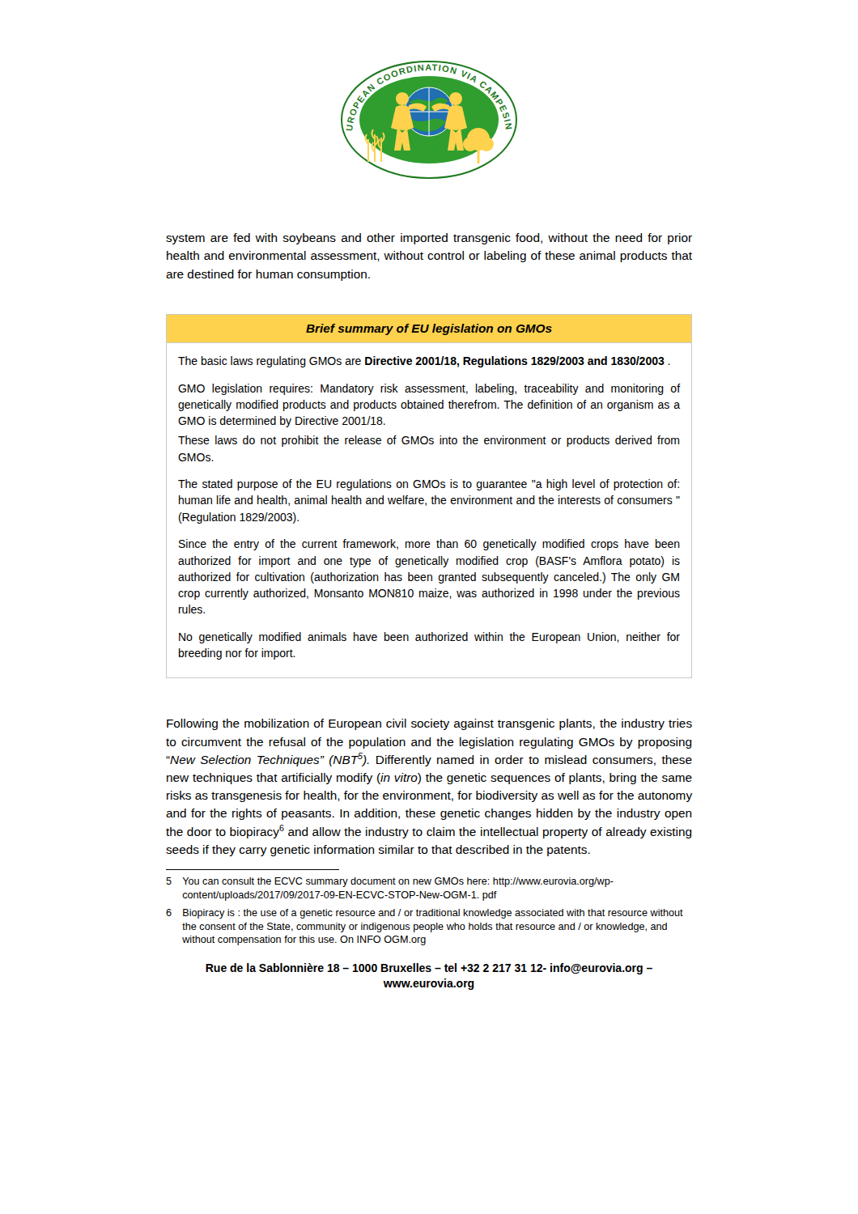EUROPEAN COORDINATION VIA CAMPESINA
system are fed with soybeans and other imported transgenic food, without the need for prior health and environmental assessment, without control or labeling of these animal products that are destined for human consumption.
Brief summary of EU legislation on GMOs
The basic laws regulating GMOs are Directive 2001/18, Regulations 1829/2003 and 1830/2003 .
GMO legislation requires: Mandatory risk assessment, labeling, traceability and monitoring of genetically modified products and products obtained therefrom. The definition of an organism as a GMO is determined by Directive 2001/18.
These laws do not prohibit the release of GMOs into the environment or products derived from GMOs.
The stated purpose of the EU regulations on GMOs is to guarantee "a high level of protection of: human life and health, animal health and welfare, the environment and the interests of consumers "(Regulation 1829/2003).
Since the entry of the current framework, more than 60 genetically modified crops have been authorized for import and one type of genetically modified crop (BASF's Amflora potato) is authorized for cultivation (authorization has been granted subsequently canceled.) The only GM crop currently authorized, Monsanto MON810 maize, was authorized in 1998 under the previous rules.
No genetically modified animals have been authorized within the European Union, neither for breeding nor for import.
Following the mobilization of European civil society against transgenic plants, the industry tries to circumvent the refusal of the population and the legislation regulating GMOs by proposing “New Selection Techniques” (NBT5). Differently named in order to mislead consumers, these new techniques that artificially modify (in vitro) the genetic sequences of plants, bring the same risks as transgenesis for health, for the environment, for biodiversity as well as for the autonomy and for the rights of peasants. In addition, these genetic changes hidden by the industry open the door to biopiracy6 and allow the industry to claim the intellectual property of already existing seeds if they carry genetic information similar to that described in the patents.
5
You can consult the ECVC summary document on new GMOs here: http://www.eurovia.org/wp-content/uploads/2017/09/2017-09-EN-ECVC-STOP-New-OGM-1. pdf
6
Biopiracy is : the use of a genetic resource and / or traditional knowledge associated with that resource without the consent of the State, community or indigenous people who holds that resource and / or knowledge, and without compensation for this use. On INFO OGM.org
Rue de la Sablonnière 18 – 1000 Bruxelles – tel +32 2 217 31 12- info@eurovia.org – www.eurovia.org